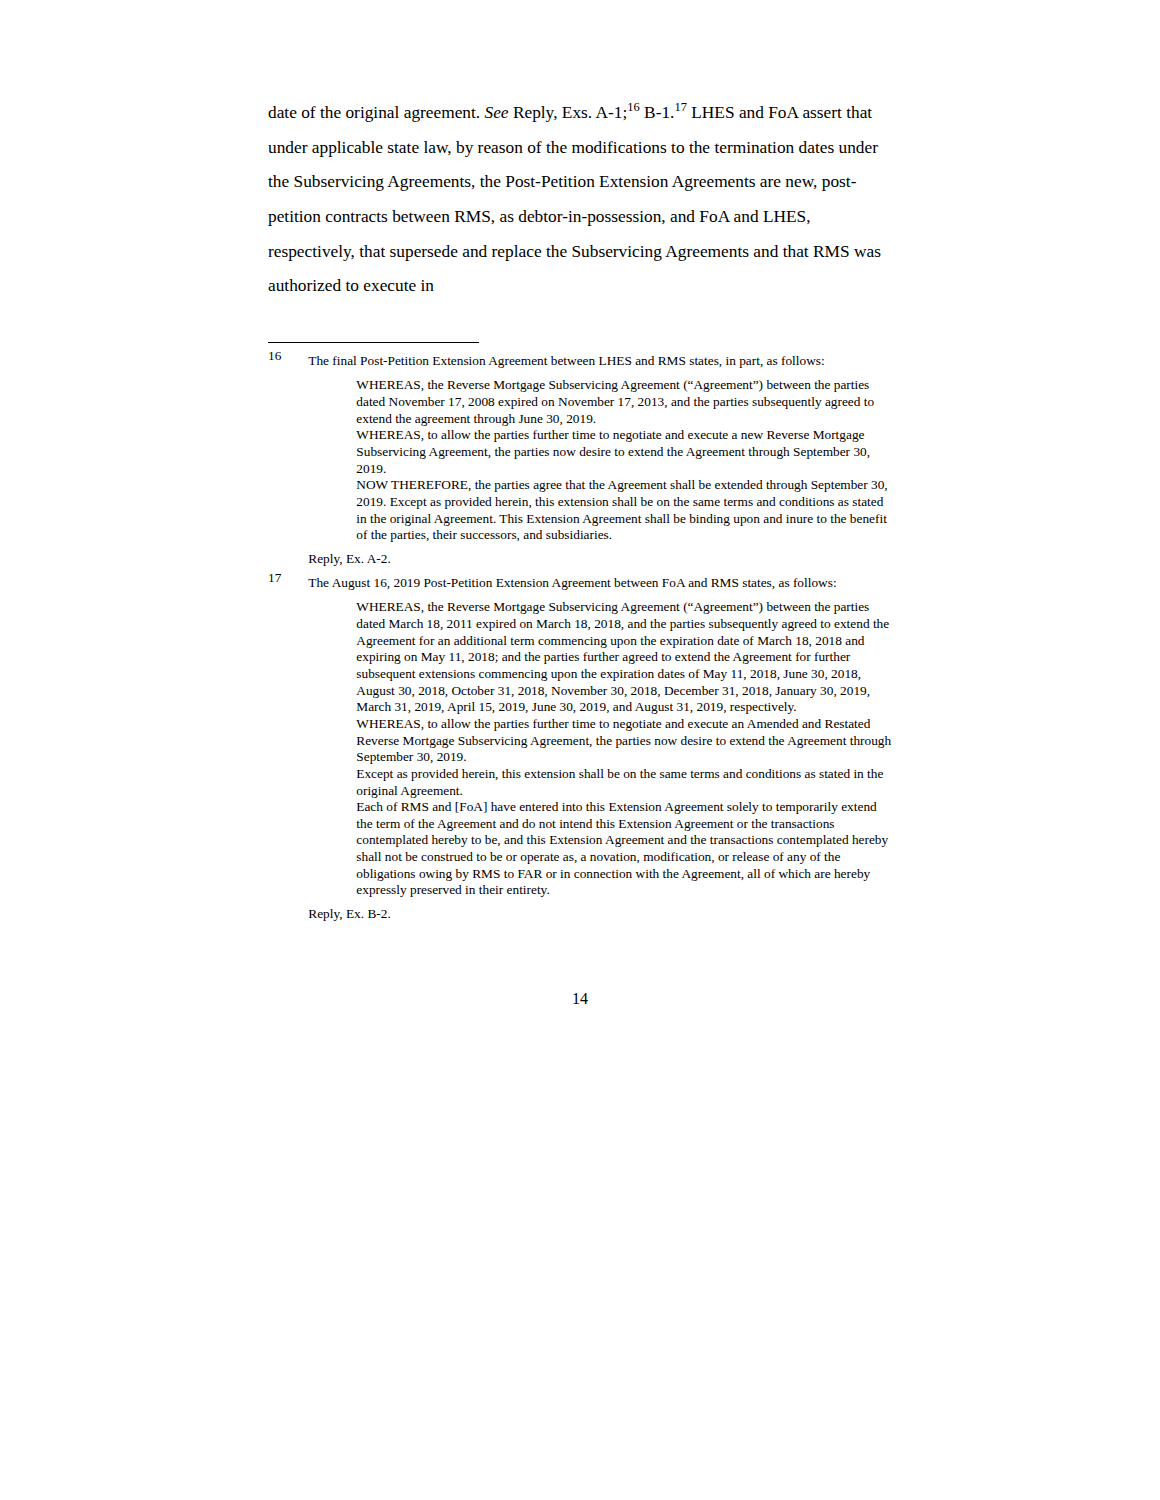date of the original agreement. See Reply, Exs. A-1;16 B-1.17 LHES and FoA assert that under applicable state law, by reason of the modifications to the termination dates under the Subservicing Agreements, the Post-Petition Extension Agreements are new, post-petition contracts between RMS, as debtor-in-possession, and FoA and LHES, respectively, that supersede and replace the Subservicing Agreements and that RMS was authorized to execute in
16
The final Post-Petition Extension Agreement between LHES and RMS states, in part, as follows:
WHEREAS, the Reverse Mortgage Subservicing Agreement (“Agreement”) between the parties dated November 17, 2008 expired on November 17, 2013, and the parties subsequently agreed to extend the agreement through June 30, 2019.
WHEREAS, to allow the parties further time to negotiate and execute a new Reverse Mortgage Subservicing Agreement, the parties now desire to extend the Agreement through September 30, 2019.
NOW THEREFORE, the parties agree that the Agreement shall be extended through September 30, 2019. Except as provided herein, this extension shall be on the same terms and conditions as stated in the original Agreement. This Extension Agreement shall be binding upon and inure to the benefit of the parties, their successors, and subsidiaries.
Reply, Ex. A-2.
17
The August 16, 2019 Post-Petition Extension Agreement between FoA and RMS states, as follows:
WHEREAS, the Reverse Mortgage Subservicing Agreement (“Agreement”) between the parties dated March 18, 2011 expired on March 18, 2018, and the parties subsequently agreed to extend the Agreement for an additional term commencing upon the expiration date of March 18, 2018 and expiring on May 11, 2018; and the parties further agreed to extend the Agreement for further subsequent extensions commencing upon the expiration dates of May 11, 2018, June 30, 2018, August 30, 2018, October 31, 2018, November 30, 2018, December 31, 2018, January 30, 2019, March 31, 2019, April 15, 2019, June 30, 2019, and August 31, 2019, respectively.
WHEREAS, to allow the parties further time to negotiate and execute an Amended and Restated Reverse Mortgage Subservicing Agreement, the parties now desire to extend the Agreement through September 30, 2019.
Except as provided herein, this extension shall be on the same terms and conditions as stated in the original Agreement.
Each of RMS and [FoA] have entered into this Extension Agreement solely to temporarily extend the term of the Agreement and do not intend this Extension Agreement or the transactions contemplated hereby to be, and this Extension Agreement and the transactions contemplated hereby shall not be construed to be or operate as, a novation, modification, or release of any of the obligations owing by RMS to FAR or in connection with the Agreement, all of which are hereby expressly preserved in their entirety.
Reply, Ex. B-2.
14